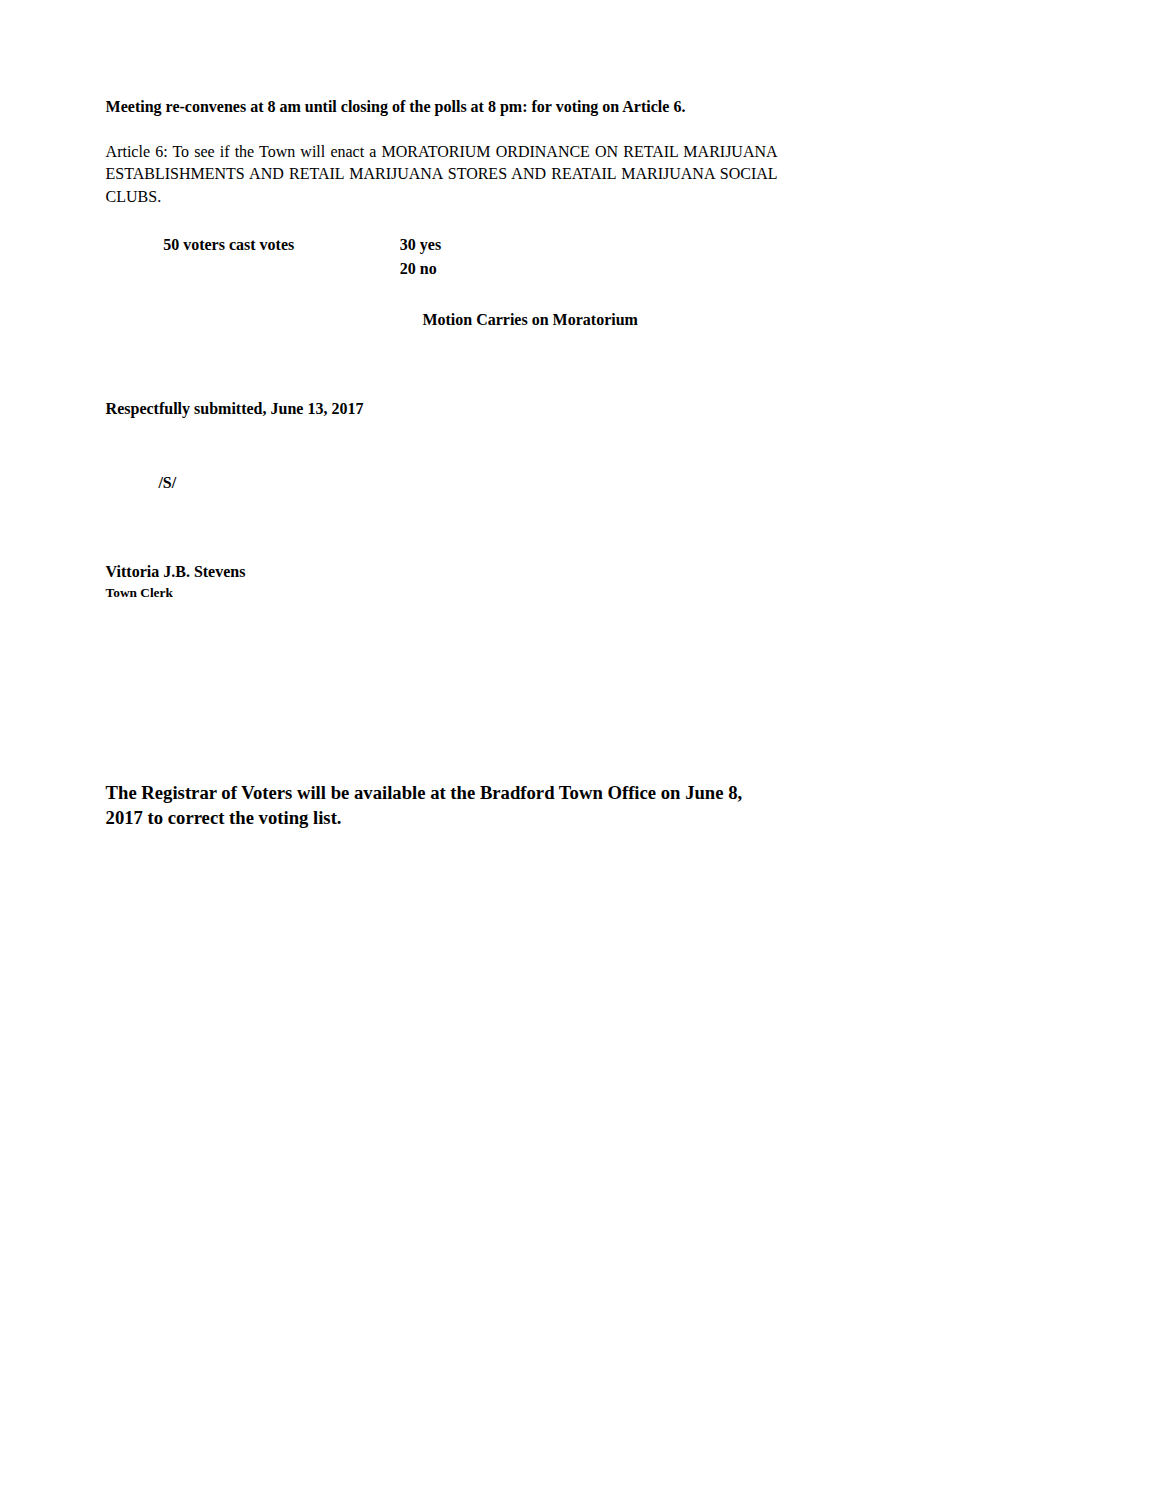Meeting re-convenes at 8 am until closing of the polls at 8 pm: for voting on Article 6.
Article 6: To see if the Town will enact a MORATORIUM ORDINANCE ON RETAIL MARIJUANA ESTABLISHMENTS AND RETAIL MARIJUANA STORES AND REATAIL MARIJUANA SOCIAL CLUBS.
| 50 voters cast votes | 30 yes |
| | 20 no |
Motion Carries on Moratorium
Respectfully submitted, June 13, 2017
/S/
Vittoria J.B. Stevens
Town Clerk
The Registrar of Voters will be available at the Bradford Town Office on June 8, 2017 to correct the voting list.